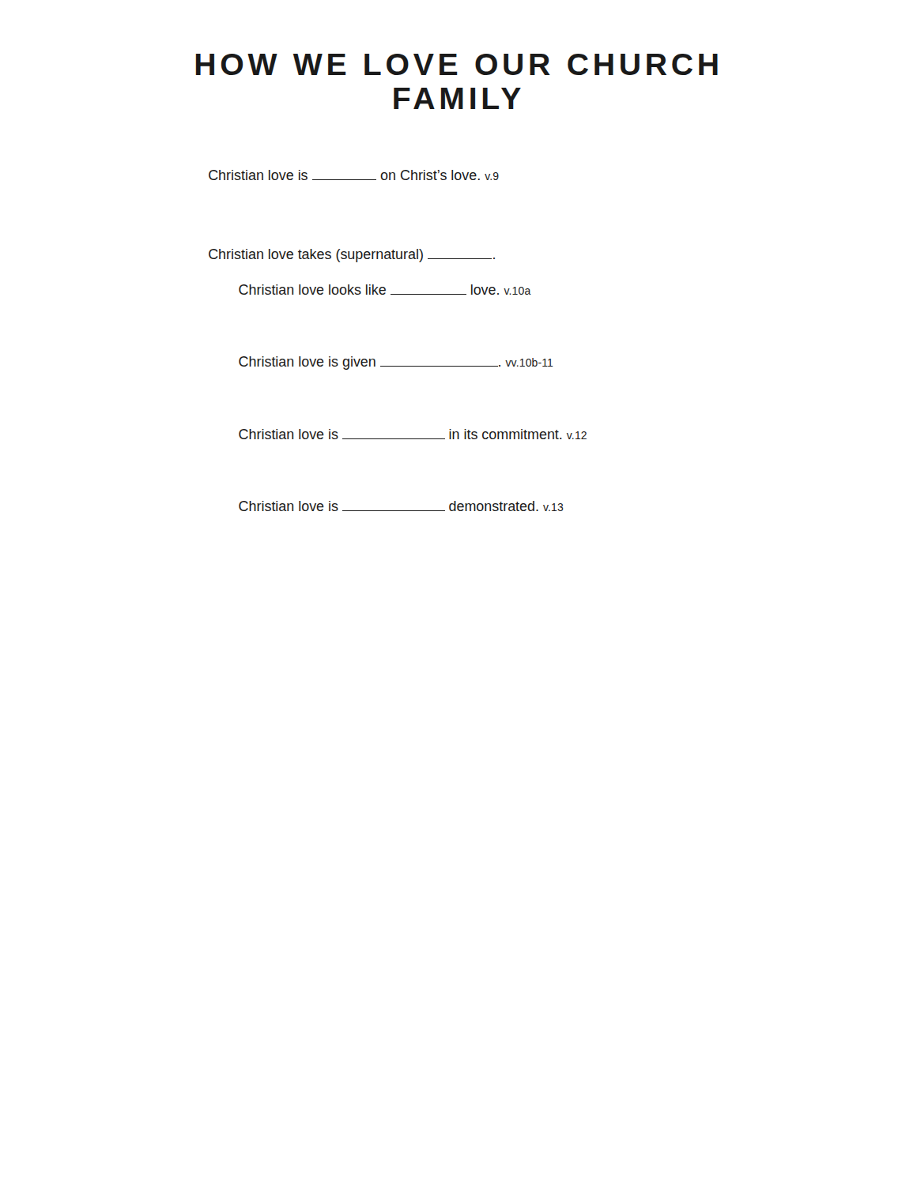How We Love Our Church Family
Christian love is on Christ’s love. v.9
Christian love takes (supernatural) .
Christian love looks like love. v.10a
Christian love is given . vv.10b-11
Christian love is in its commitment. v.12
Christian love is demonstrated. v.13